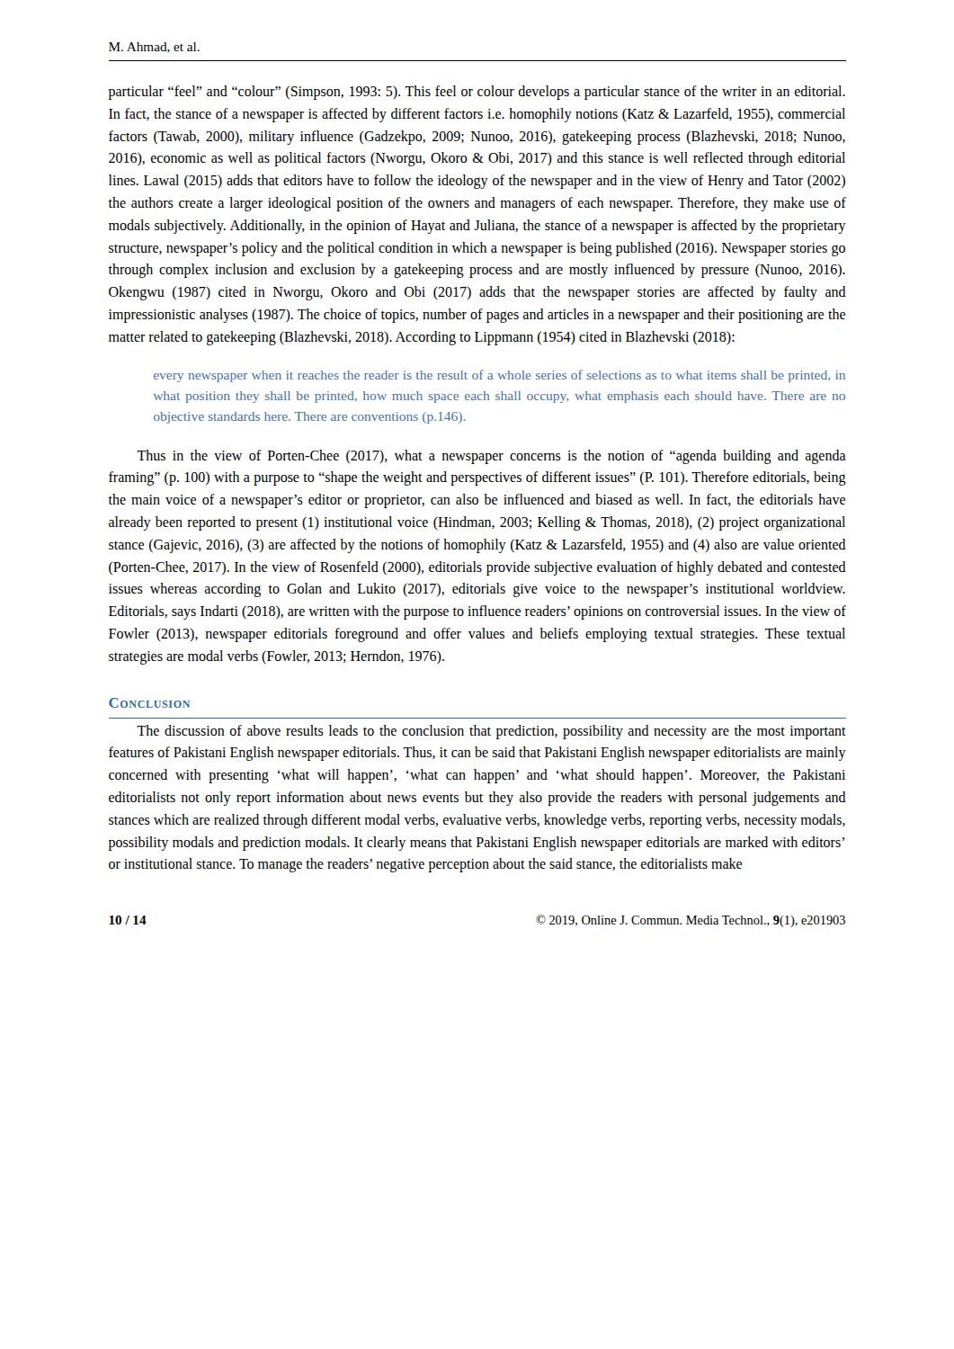M. Ahmad, et al.
particular “feel” and “colour” (Simpson, 1993: 5). This feel or colour develops a particular stance of the writer in an editorial. In fact, the stance of a newspaper is affected by different factors i.e. homophily notions (Katz & Lazarfeld, 1955), commercial factors (Tawab, 2000), military influence (Gadzekpo, 2009; Nunoo, 2016), gatekeeping process (Blazhevski, 2018; Nunoo, 2016), economic as well as political factors (Nworgu, Okoro & Obi, 2017) and this stance is well reflected through editorial lines. Lawal (2015) adds that editors have to follow the ideology of the newspaper and in the view of Henry and Tator (2002) the authors create a larger ideological position of the owners and managers of each newspaper. Therefore, they make use of modals subjectively. Additionally, in the opinion of Hayat and Juliana, the stance of a newspaper is affected by the proprietary structure, newspaper’s policy and the political condition in which a newspaper is being published (2016). Newspaper stories go through complex inclusion and exclusion by a gatekeeping process and are mostly influenced by pressure (Nunoo, 2016). Okengwu (1987) cited in Nworgu, Okoro and Obi (2017) adds that the newspaper stories are affected by faulty and impressionistic analyses (1987). The choice of topics, number of pages and articles in a newspaper and their positioning are the matter related to gatekeeping (Blazhevski, 2018). According to Lippmann (1954) cited in Blazhevski (2018):
every newspaper when it reaches the reader is the result of a whole series of selections as to what items shall be printed, in what position they shall be printed, how much space each shall occupy, what emphasis each should have. There are no objective standards here. There are conventions (p.146).
Thus in the view of Porten-Chee (2017), what a newspaper concerns is the notion of “agenda building and agenda framing” (p. 100) with a purpose to “shape the weight and perspectives of different issues” (P. 101). Therefore editorials, being the main voice of a newspaper’s editor or proprietor, can also be influenced and biased as well. In fact, the editorials have already been reported to present (1) institutional voice (Hindman, 2003; Kelling & Thomas, 2018), (2) project organizational stance (Gajevic, 2016), (3) are affected by the notions of homophily (Katz & Lazarsfeld, 1955) and (4) also are value oriented (Porten-Chee, 2017). In the view of Rosenfeld (2000), editorials provide subjective evaluation of highly debated and contested issues whereas according to Golan and Lukito (2017), editorials give voice to the newspaper’s institutional worldview. Editorials, says Indarti (2018), are written with the purpose to influence readers’ opinions on controversial issues. In the view of Fowler (2013), newspaper editorials foreground and offer values and beliefs employing textual strategies. These textual strategies are modal verbs (Fowler, 2013; Herndon, 1976).
Conclusion
The discussion of above results leads to the conclusion that prediction, possibility and necessity are the most important features of Pakistani English newspaper editorials. Thus, it can be said that Pakistani English newspaper editorialists are mainly concerned with presenting ‘what will happen’, ‘what can happen’ and ‘what should happen’. Moreover, the Pakistani editorialists not only report information about news events but they also provide the readers with personal judgements and stances which are realized through different modal verbs, evaluative verbs, knowledge verbs, reporting verbs, necessity modals, possibility modals and prediction modals. It clearly means that Pakistani English newspaper editorials are marked with editors’ or institutional stance. To manage the readers’ negative perception about the said stance, the editorialists make
10 / 14 © 2019, Online J. Commun. Media Technol., 9(1), e201903